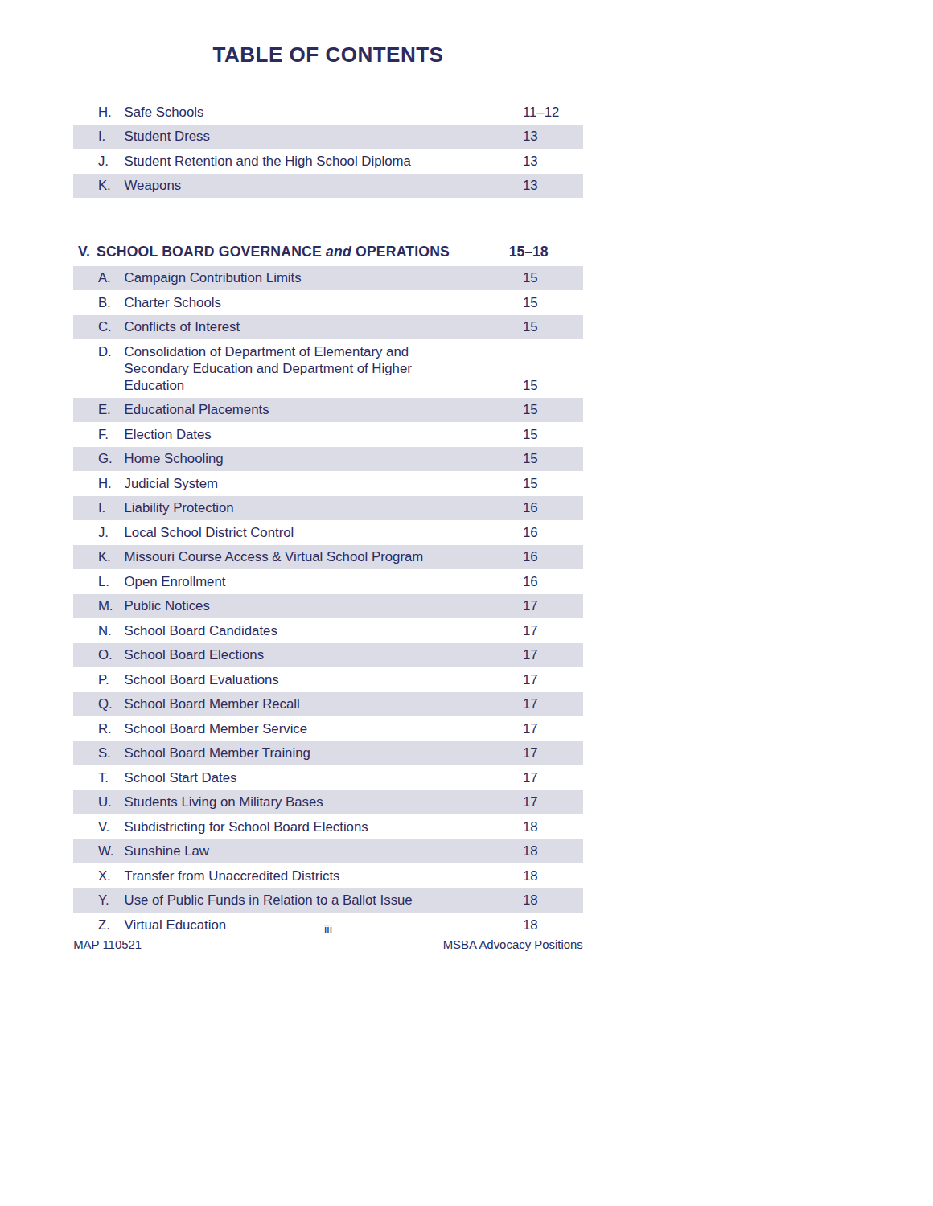TABLE OF CONTENTS
| | H. | Safe Schools | 11–12 |
| | I. | Student Dress | 13 |
| | J. | Student Retention and the High School Diploma | 13 |
| | K. | Weapons | 13 |
| V. | SCHOOL BOARD GOVERNANCE and OPERATIONS | 15–18 |
| | A. | Campaign Contribution Limits | 15 |
| | B. | Charter Schools | 15 |
| | C. | Conflicts of Interest | 15 |
| | D. | Consolidation of Department of Elementary and Secondary Education and Department of Higher Education | 15 |
| | E. | Educational Placements | 15 |
| | F. | Election Dates | 15 |
| | G. | Home Schooling | 15 |
| | H. | Judicial System | 15 |
| | I. | Liability Protection | 16 |
| | J. | Local School District Control | 16 |
| | K. | Missouri Course Access & Virtual School Program | 16 |
| | L. | Open Enrollment | 16 |
| | M. | Public Notices | 17 |
| | N. | School Board Candidates | 17 |
| | O. | School Board Elections | 17 |
| | P. | School Board Evaluations | 17 |
| | Q. | School Board Member Recall | 17 |
| | R. | School Board Member Service | 17 |
| | S. | School Board Member Training | 17 |
| | T. | School Start Dates | 17 |
| | U. | Students Living on Military Bases | 17 |
| | V. | Subdistricting for School Board Elections | 18 |
| | W. | Sunshine Law | 18 |
| | X. | Transfer from Unaccredited Districts | 18 |
| | Y. | Use of Public Funds in Relation to a Ballot Issue | 18 |
| | Z. | Virtual Education | 18 |
iii
MAP 110521 MSBA Advocacy Positions